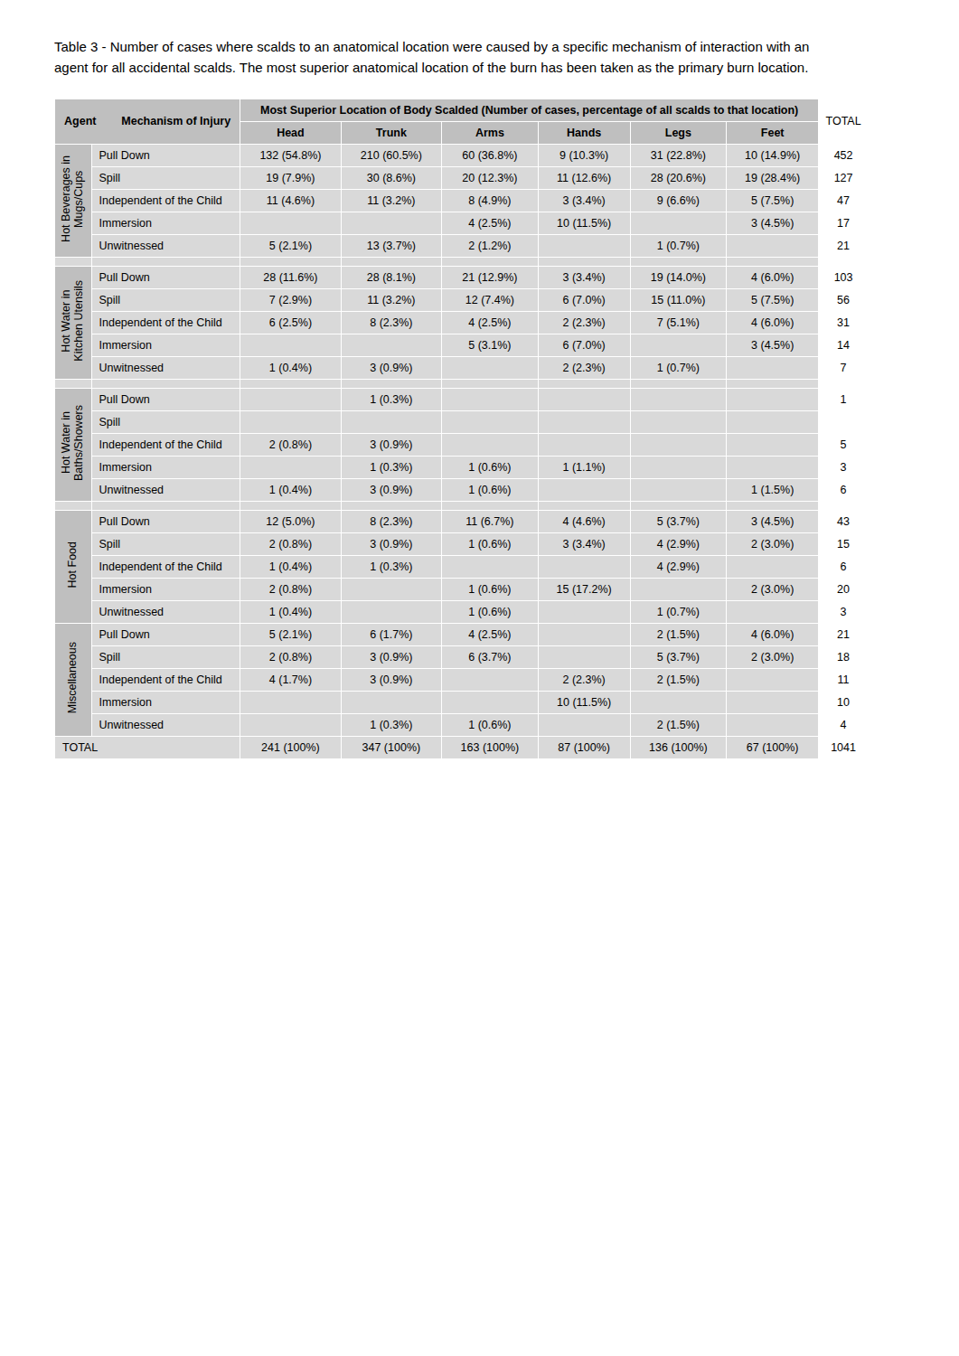Table 3 - Number of cases where scalds to an anatomical location were caused by a specific mechanism of interaction with an agent for all accidental scalds. The most superior anatomical location of the burn has been taken as the primary burn location.
| Agent Mechanism of Injury | Most Superior Location of Body Scalded (Number of cases, percentage of all scalds to that location) | TOTAL |
| --- | --- | --- |
| Head | Trunk | Arms | Hands | Legs | Feet |
| Hot Beverages in Mugs/Cups | Pull Down | 132 (54.8%) | 210 (60.5%) | 60 (36.8%) | 9 (10.3%) | 31 (22.8%) | 10 (14.9%) | 452 |
| Spill | 19 (7.9%) | 30 (8.6%) | 20 (12.3%) | 11 (12.6%) | 28 (20.6%) | 19 (28.4%) | 127 |
| Independent of the Child | 11 (4.6%) | 11 (3.2%) | 8 (4.9%) | 3 (3.4%) | 9 (6.6%) | 5 (7.5%) | 47 |
| Immersion | | | 4 (2.5%) | 10 (11.5%) | | 3 (4.5%) | 17 |
| Unwitnessed | 5 (2.1%) | 13 (3.7%) | 2 (1.2%) | | 1 (0.7%) | | 21 |
| Hot Water in Kitchen Utensils | Pull Down | 28 (11.6%) | 28 (8.1%) | 21 (12.9%) | 3 (3.4%) | 19 (14.0%) | 4 (6.0%) | 103 |
| Spill | 7 (2.9%) | 11 (3.2%) | 12 (7.4%) | 6 (7.0%) | 15 (11.0%) | 5 (7.5%) | 56 |
| Independent of the Child | 6 (2.5%) | 8 (2.3%) | 4 (2.5%) | 2 (2.3%) | 7 (5.1%) | 4 (6.0%) | 31 |
| Immersion | | | 5 (3.1%) | 6 (7.0%) | | 3 (4.5%) | 14 |
| Unwitnessed | 1 (0.4%) | 3 (0.9%) | | 2 (2.3%) | 1 (0.7%) | | 7 |
| Hot Water in Baths/Showers | Pull Down | | 1 (0.3%) | | | | | 1 |
| Spill | | | | | | | |
| Independent of the Child | 2 (0.8%) | 3 (0.9%) | | | | | 5 |
| Immersion | | 1 (0.3%) | 1 (0.6%) | 1 (1.1%) | | | 3 |
| Unwitnessed | 1 (0.4%) | 3 (0.9%) | 1 (0.6%) | | | 1 (1.5%) | 6 |
| Hot Food | Pull Down | 12 (5.0%) | 8 (2.3%) | 11 (6.7%) | 4 (4.6%) | 5 (3.7%) | 3 (4.5%) | 43 |
| Spill | 2 (0.8%) | 3 (0.9%) | 1 (0.6%) | 3 (3.4%) | 4 (2.9%) | 2 (3.0%) | 15 |
| Independent of the Child | 1 (0.4%) | 1 (0.3%) | | | 4 (2.9%) | | 6 |
| Immersion | 2 (0.8%) | | 1 (0.6%) | 15 (17.2%) | | 2 (3.0%) | 20 |
| Unwitnessed | 1 (0.4%) | | 1 (0.6%) | | 1 (0.7%) | | 3 |
| Miscellaneous | Pull Down | 5 (2.1%) | 6 (1.7%) | 4 (2.5%) | | 2 (1.5%) | 4 (6.0%) | 21 |
| Spill | 2 (0.8%) | 3 (0.9%) | 6 (3.7%) | | 5 (3.7%) | 2 (3.0%) | 18 |
| Independent of the Child | 4 (1.7%) | 3 (0.9%) | | 2 (2.3%) | 2 (1.5%) | | 11 |
| Immersion | | | | 10 (11.5%) | | | 10 |
| Unwitnessed | | 1 (0.3%) | 1 (0.6%) | | 2 (1.5%) | | 4 |
| TOTAL | 241 (100%) | 347 (100%) | 163 (100%) | 87 (100%) | 136 (100%) | 67 (100%) | 1041 |